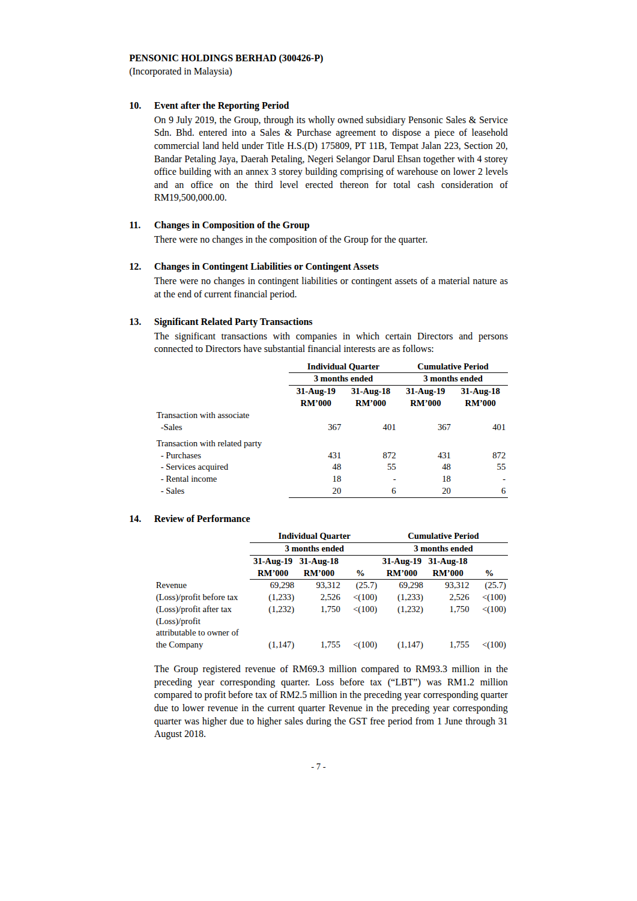PENSONIC HOLDINGS BERHAD (300426-P)
(Incorporated in Malaysia)
10.
Event after the Reporting Period
On 9 July 2019, the Group, through its wholly owned subsidiary Pensonic Sales & Service Sdn. Bhd. entered into a Sales & Purchase agreement to dispose a piece of leasehold commercial land held under Title H.S.(D) 175809, PT 11B, Tempat Jalan 223, Section 20, Bandar Petaling Jaya, Daerah Petaling, Negeri Selangor Darul Ehsan together with 4 storey office building with an annex 3 storey building comprising of warehouse on lower 2 levels and an office on the third level erected thereon for total cash consideration of RM19,500,000.00.
11.
Changes in Composition of the Group
There were no changes in the composition of the Group for the quarter.
12.
Changes in Contingent Liabilities or Contingent Assets
There were no changes in contingent liabilities or contingent assets of a material nature as at the end of current financial period.
13.
Significant Related Party Transactions
The significant transactions with companies in which certain Directors and persons connected to Directors have substantial financial interests are as follows:
| | Individual Quarter | Cumulative Period |
| --- | --- | --- |
| | 3 months ended | 3 months ended |
| | 31-Aug-19 | 31-Aug-18 | 31-Aug-19 | 31-Aug-18 |
| | RM’000 | RM’000 | RM’000 | RM’000 |
| Transaction with associate | | | | |
| -Sales | 367 | 401 | 367 | 401 |
| Transaction with related party | | | | |
| - Purchases | 431 | 872 | 431 | 872 |
| - Services acquired | 48 | 55 | 48 | 55 |
| - Rental income | 18 | - | 18 | - |
| - Sales | 20 | 6 | 20 | 6 |
14.
Review of Performance
| | Individual Quarter | Cumulative Period |
| --- | --- | --- |
| | 3 months ended | 3 months ended |
| | 31-Aug-19 | 31-Aug-18 | | 31-Aug-19 | 31-Aug-18 | |
| | RM’000 | RM’000 | % | RM’000 | RM’000 | % |
| Revenue | 69,298 | 93,312 | (25.7) | 69,298 | 93,312 | (25.7) |
| (Loss)/profit before tax | (1,233) | 2,526 | <(100) | (1,233) | 2,526 | <(100) |
| (Loss)/profit after tax | (1,232) | 1,750 | <(100) | (1,232) | 1,750 | <(100) |
| (Loss)/profit attributable to owner of the Company | (1,147) | 1,755 | <(100) | (1,147) | 1,755 | <(100) |
The Group registered revenue of RM69.3 million compared to RM93.3 million in the preceding year corresponding quarter. Loss before tax (“LBT”) was RM1.2 million compared to profit before tax of RM2.5 million in the preceding year corresponding quarter due to lower revenue in the current quarter Revenue in the preceding year corresponding quarter was higher due to higher sales during the GST free period from 1 June through 31 August 2018.
- 7 -